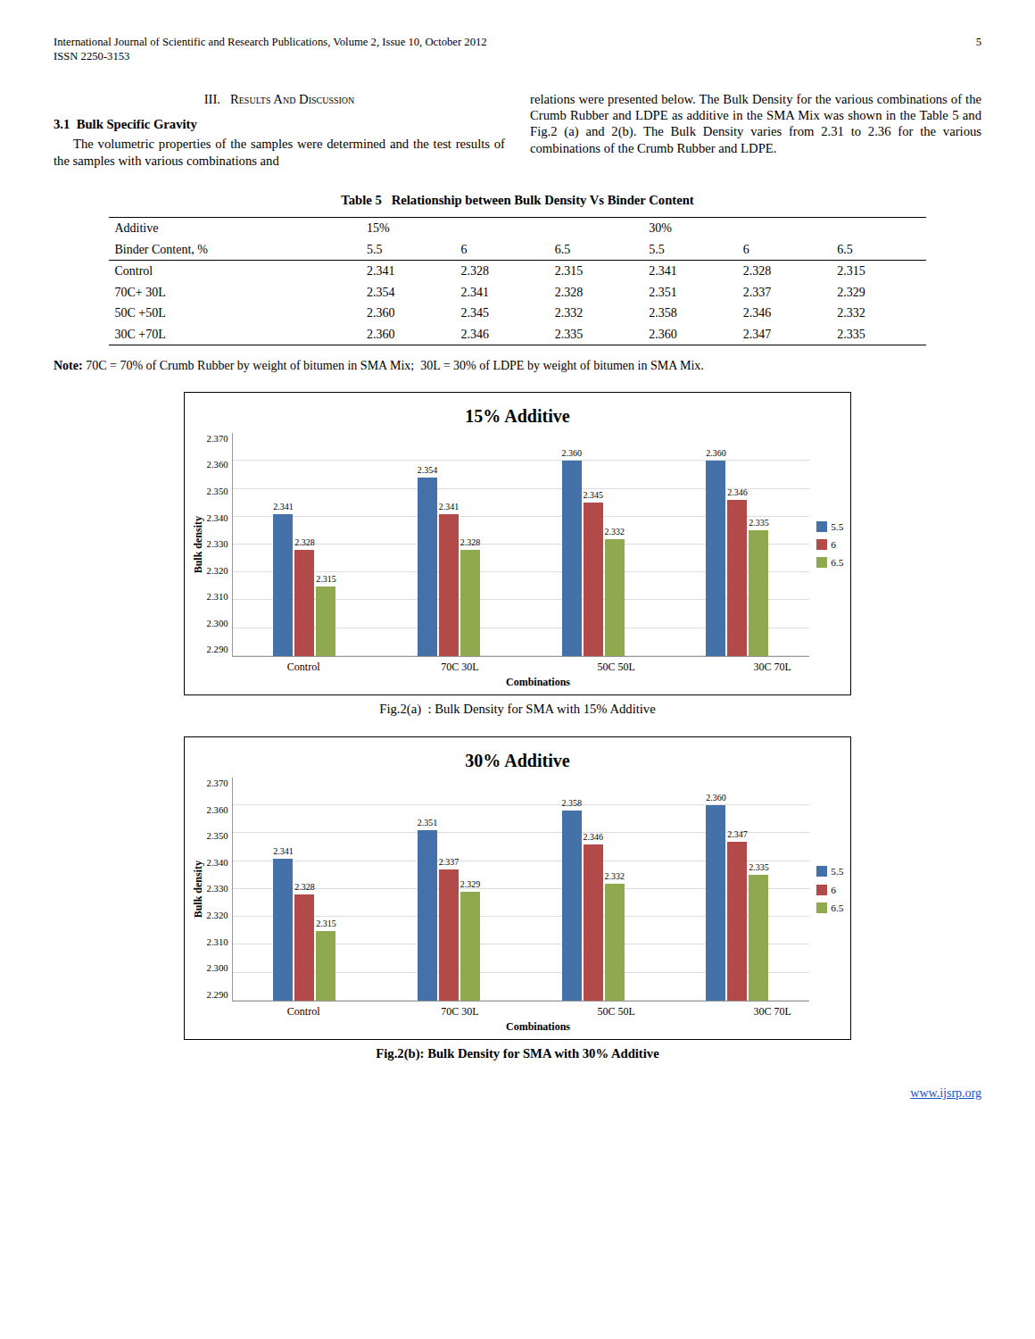International Journal of Scientific and Research Publications, Volume 2, Issue 10, October 2012
ISSN 2250-3153 5
III. Results And Discussion
3.1 Bulk Specific Gravity
The volumetric properties of the samples were determined and the test results of the samples with various combinations and
relations were presented below. The Bulk Density for the various combinations of the Crumb Rubber and LDPE as additive in the SMA Mix was shown in the Table 5 and Fig.2 (a) and 2(b). The Bulk Density varies from 2.31 to 2.36 for the various combinations of the Crumb Rubber and LDPE.
Table 5 Relationship between Bulk Density Vs Binder Content
| Additive | 15% | | | 30% | | |
| Binder Content, % | 5.5 | 6 | 6.5 | 5.5 | 6 | 6.5 |
| Control | 2.341 | 2.328 | 2.315 | 2.341 | 2.328 | 2.315 |
| 70C+ 30L | 2.354 | 2.341 | 2.328 | 2.351 | 2.337 | 2.329 |
| 50C +50L | 2.360 | 2.345 | 2.332 | 2.358 | 2.346 | 2.332 |
| 30C +70L | 2.360 | 2.346 | 2.335 | 2.360 | 2.347 | 2.335 |
Note: 70C = 70% of Crumb Rubber by weight of bitumen in SMA Mix; 30L = 30% of LDPE by weight of bitumen in SMA Mix.
15% Additive
Bulk density
2.370
2.360
2.350
2.340
2.330
2.320
2.310
2.300
2.290
2.341
2.328
2.315
2.354
2.341
2.328
2.360
2.345
2.332
2.360
2.346
2.335
5.5
6
6.5
Control
70C 30L
50C 50L
30C 70L
Combinations
Fig.2(a) : Bulk Density for SMA with 15% Additive
30% Additive
Bulk density
2.370
2.360
2.350
2.340
2.330
2.320
2.310
2.300
2.290
2.341
2.328
2.315
2.351
2.337
2.329
2.358
2.346
2.332
2.360
2.347
2.335
5.5
6
6.5
Control
70C 30L
50C 50L
30C 70L
Combinations
Fig.2(b): Bulk Density for SMA with 30% Additive
www.ijsrp.org